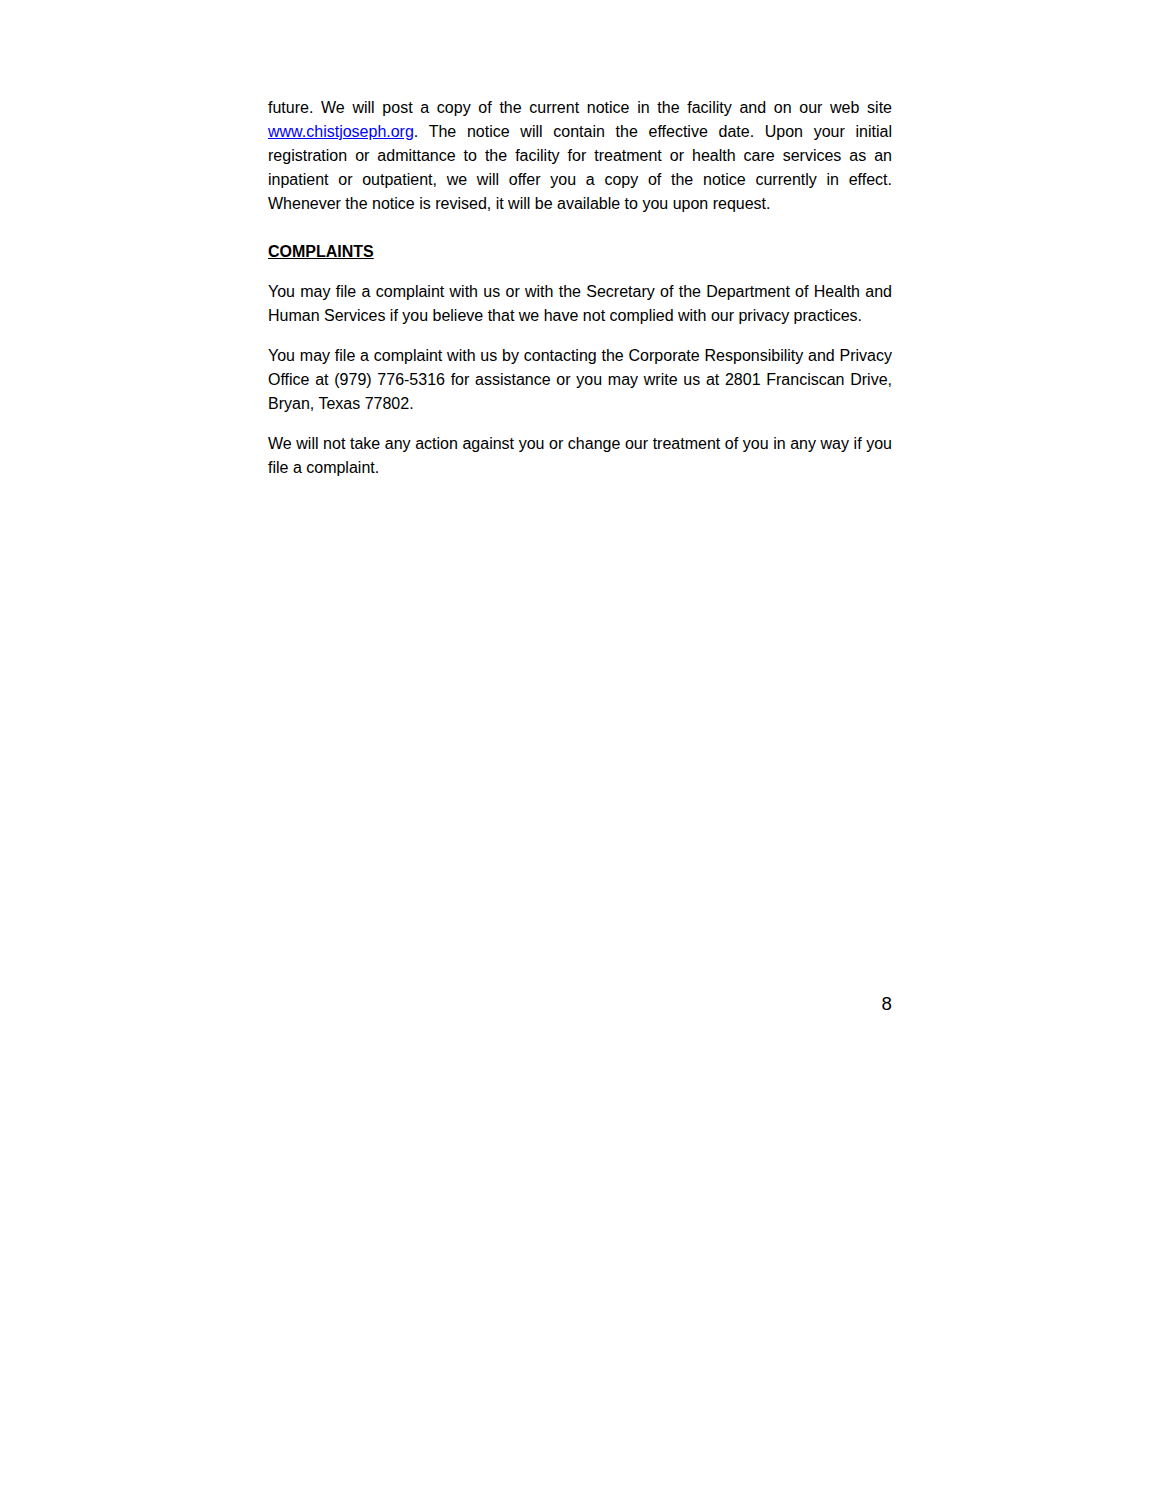future. We will post a copy of the current notice in the facility and on our web site www.chistjoseph.org. The notice will contain the effective date. Upon your initial registration or admittance to the facility for treatment or health care services as an inpatient or outpatient, we will offer you a copy of the notice currently in effect. Whenever the notice is revised, it will be available to you upon request.
COMPLAINTS
You may file a complaint with us or with the Secretary of the Department of Health and Human Services if you believe that we have not complied with our privacy practices.
You may file a complaint with us by contacting the Corporate Responsibility and Privacy Office at (979) 776-5316 for assistance or you may write us at 2801 Franciscan Drive, Bryan, Texas 77802.
We will not take any action against you or change our treatment of you in any way if you file a complaint.
8